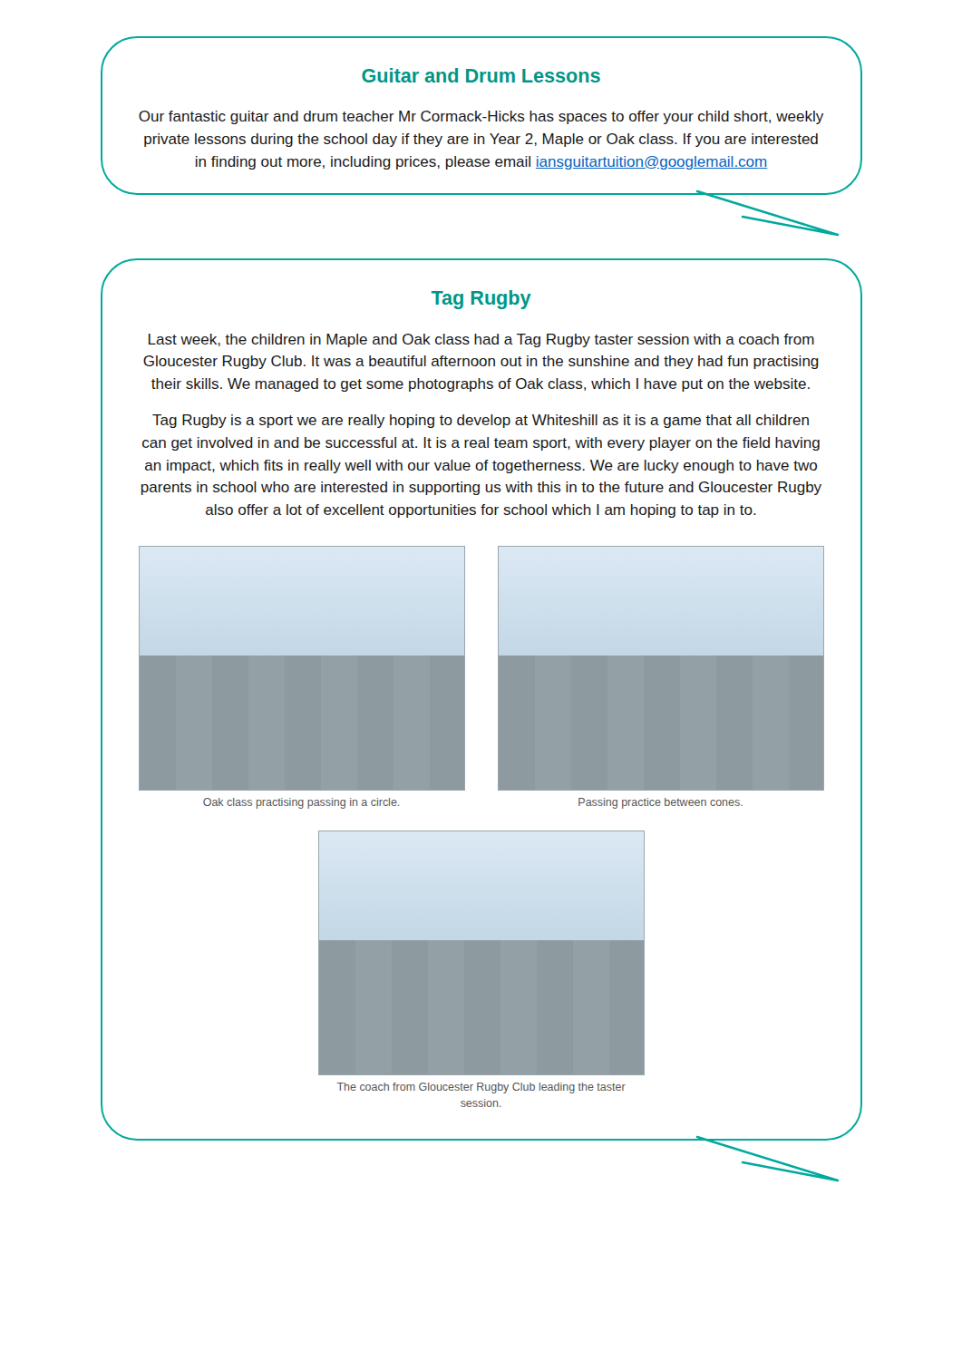Guitar and Drum Lessons
Our fantastic guitar and drum teacher Mr Cormack-Hicks has spaces to offer your child short, weekly private lessons during the school day if they are in Year 2, Maple or Oak class. If you are interested in finding out more, including prices, please email iansguitartuition@googlemail.com
Tag Rugby
Last week, the children in Maple and Oak class had a Tag Rugby taster session with a coach from Gloucester Rugby Club. It was a beautiful afternoon out in the sunshine and they had fun practising their skills. We managed to get some photographs of Oak class, which I have put on the website.
Tag Rugby is a sport we are really hoping to develop at Whiteshill as it is a game that all children can get involved in and be successful at. It is a real team sport, with every player on the field having an impact, which fits in really well with our value of togetherness. We are lucky enough to have two parents in school who are interested in supporting us with this in to the future and Gloucester Rugby also offer a lot of excellent opportunities for school which I am hoping to tap in to.
Oak class practising passing in a circle.
Passing practice between cones.
The coach from Gloucester Rugby Club leading the taster session.